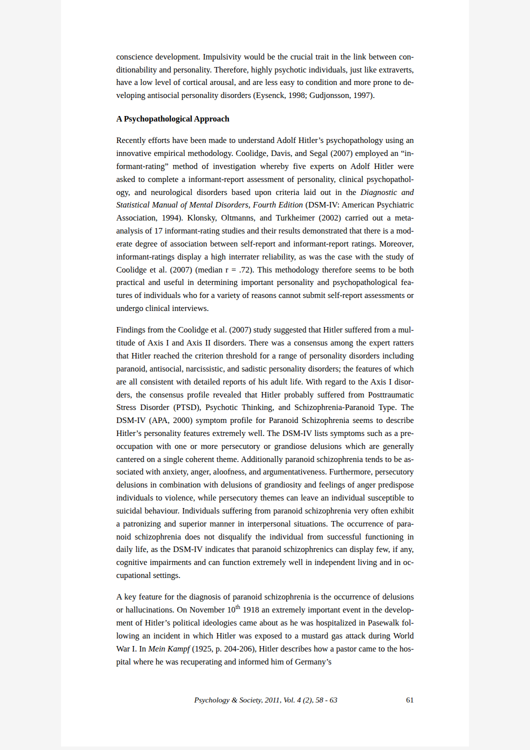conscience development. Impulsivity would be the crucial trait in the link between conditionability and personality. Therefore, highly psychotic individuals, just like extraverts, have a low level of cortical arousal, and are less easy to condition and more prone to developing antisocial personality disorders (Eysenck, 1998; Gudjonsson, 1997).
A Psychopathological Approach
Recently efforts have been made to understand Adolf Hitler’s psychopathology using an innovative empirical methodology. Coolidge, Davis, and Segal (2007) employed an “informant-rating” method of investigation whereby five experts on Adolf Hitler were asked to complete a informant-report assessment of personality, clinical psychopathology, and neurological disorders based upon criteria laid out in the Diagnostic and Statistical Manual of Mental Disorders, Fourth Edition (DSM-IV: American Psychiatric Association, 1994). Klonsky, Oltmanns, and Turkheimer (2002) carried out a meta-analysis of 17 informant-rating studies and their results demonstrated that there is a moderate degree of association between self-report and informant-report ratings. Moreover, informant-ratings display a high interrater reliability, as was the case with the study of Coolidge et al. (2007) (median r = .72). This methodology therefore seems to be both practical and useful in determining important personality and psychopathological features of individuals who for a variety of reasons cannot submit self-report assessments or undergo clinical interviews.
Findings from the Coolidge et al. (2007) study suggested that Hitler suffered from a multitude of Axis I and Axis II disorders. There was a consensus among the expert ratters that Hitler reached the criterion threshold for a range of personality disorders including paranoid, antisocial, narcissistic, and sadistic personality disorders; the features of which are all consistent with detailed reports of his adult life. With regard to the Axis I disorders, the consensus profile revealed that Hitler probably suffered from Posttraumatic Stress Disorder (PTSD), Psychotic Thinking, and Schizophrenia-Paranoid Type. The DSM-IV (APA, 2000) symptom profile for Paranoid Schizophrenia seems to describe Hitler’s personality features extremely well. The DSM-IV lists symptoms such as a preoccupation with one or more persecutory or grandiose delusions which are generally cantered on a single coherent theme. Additionally paranoid schizophrenia tends to be associated with anxiety, anger, aloofness, and argumentativeness. Furthermore, persecutory delusions in combination with delusions of grandiosity and feelings of anger predispose individuals to violence, while persecutory themes can leave an individual susceptible to suicidal behaviour. Individuals suffering from paranoid schizophrenia very often exhibit a patronizing and superior manner in interpersonal situations. The occurrence of paranoid schizophrenia does not disqualify the individual from successful functioning in daily life, as the DSM-IV indicates that paranoid schizophrenics can display few, if any, cognitive impairments and can function extremely well in independent living and in occupational settings.
A key feature for the diagnosis of paranoid schizophrenia is the occurrence of delusions or hallucinations. On November 10th 1918 an extremely important event in the development of Hitler’s political ideologies came about as he was hospitalized in Pasewalk following an incident in which Hitler was exposed to a mustard gas attack during World War I. In Mein Kampf (1925, p. 204-206), Hitler describes how a pastor came to the hospital where he was recuperating and informed him of Germany’s
Psychology & Society, 2011, Vol. 4 (2), 58 - 63 61